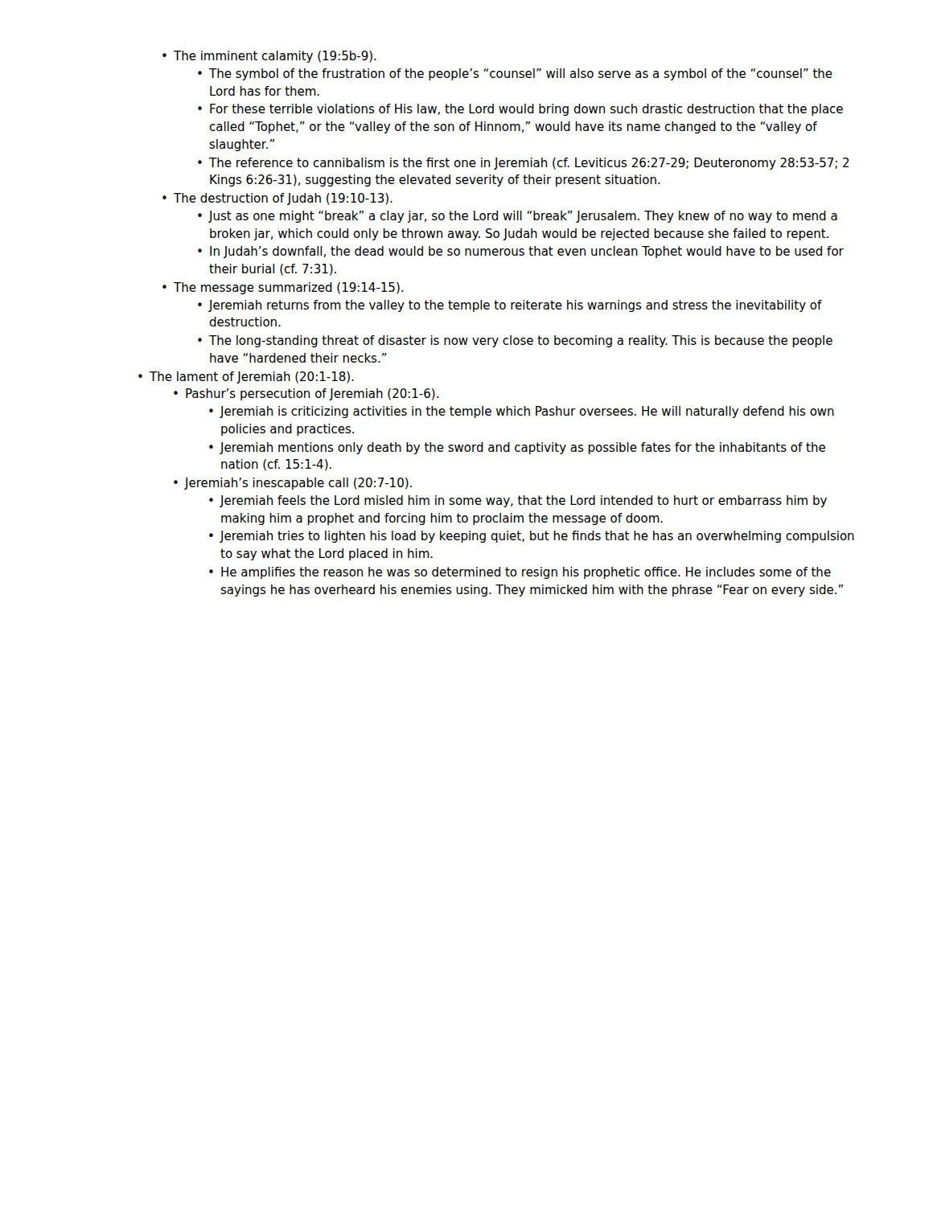The imminent calamity (19:5b-9).
The symbol of the frustration of the people’s “counsel” will also serve as a symbol of the “counsel” the Lord has for them.
For these terrible violations of His law, the Lord would bring down such drastic destruction that the place called “Tophet,” or the “valley of the son of Hinnom,” would have its name changed to the “valley of slaughter.”
The reference to cannibalism is the first one in Jeremiah (cf. Leviticus 26:27-29; Deuteronomy 28:53-57; 2 Kings 6:26-31), suggesting the elevated severity of their present situation.
The destruction of Judah (19:10-13).
Just as one might “break” a clay jar, so the Lord will “break” Jerusalem. They knew of no way to mend a broken jar, which could only be thrown away. So Judah would be rejected because she failed to repent.
In Judah’s downfall, the dead would be so numerous that even unclean Tophet would have to be used for their burial (cf. 7:31).
The message summarized (19:14-15).
Jeremiah returns from the valley to the temple to reiterate his warnings and stress the inevitability of destruction.
The long-standing threat of disaster is now very close to becoming a reality. This is because the people have “hardened their necks.”
The lament of Jeremiah (20:1-18).
Pashur’s persecution of Jeremiah (20:1-6).
Jeremiah is criticizing activities in the temple which Pashur oversees. He will naturally defend his own policies and practices.
Jeremiah mentions only death by the sword and captivity as possible fates for the inhabitants of the nation (cf. 15:1-4).
Jeremiah’s inescapable call (20:7-10).
Jeremiah feels the Lord misled him in some way, that the Lord intended to hurt or embarrass him by making him a prophet and forcing him to proclaim the message of doom.
Jeremiah tries to lighten his load by keeping quiet, but he finds that he has an overwhelming compulsion to say what the Lord placed in him.
He amplifies the reason he was so determined to resign his prophetic office. He includes some of the sayings he has overheard his enemies using. They mimicked him with the phrase “Fear on every side.”